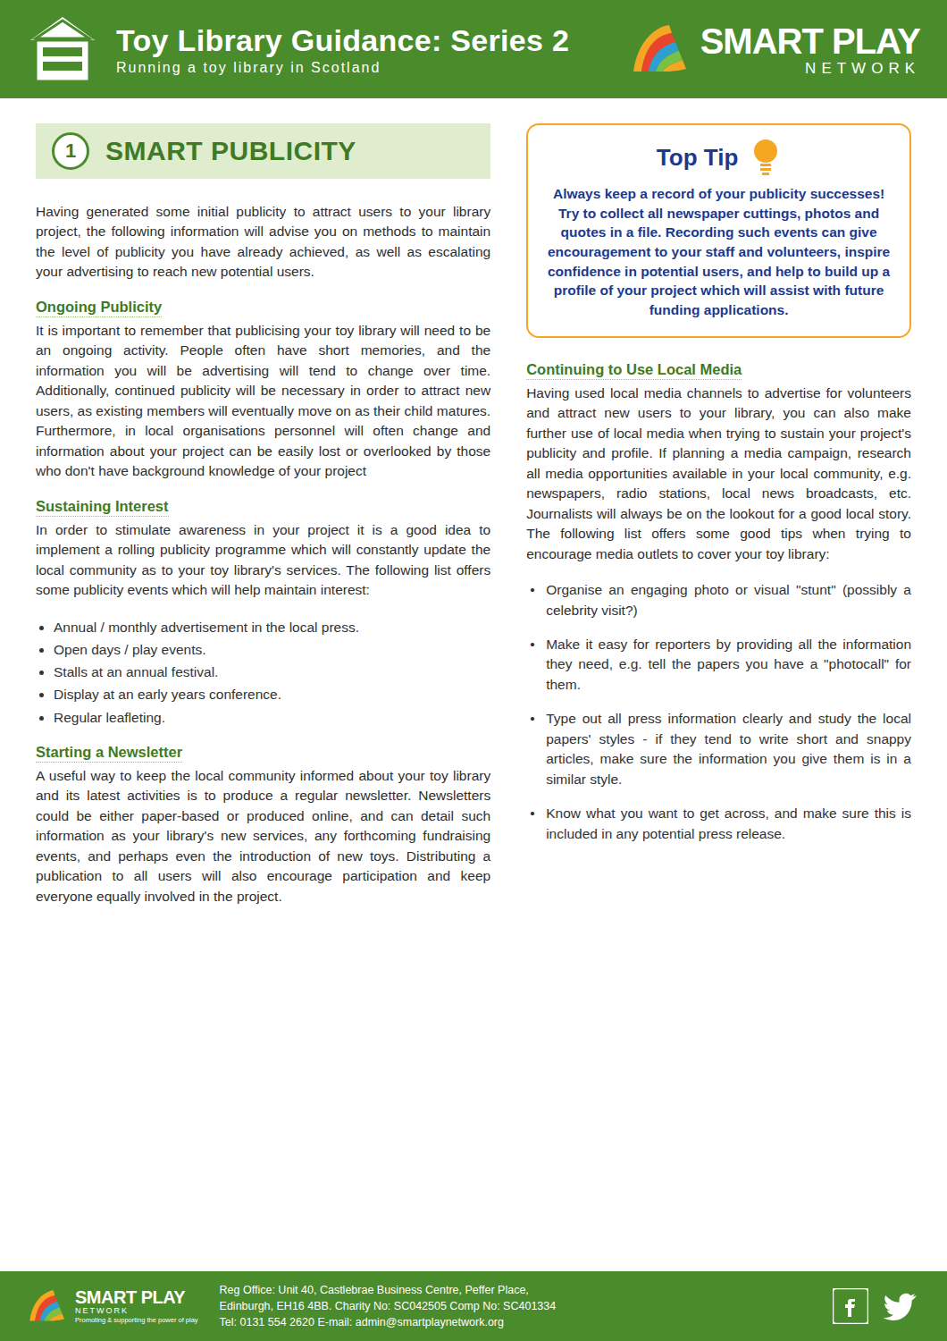Toy Library Guidance: Series 2
Running a toy library in Scotland
SMART PLAY NETWORK
1
SMART PUBLICITY
Having generated some initial publicity to attract users to your library project, the following information will advise you on methods to maintain the level of publicity you have already achieved, as well as escalating your advertising to reach new potential users.
Ongoing Publicity
It is important to remember that publicising your toy library will need to be an ongoing activity. People often have short memories, and the information you will be advertising will tend to change over time. Additionally, continued publicity will be necessary in order to attract new users, as existing members will eventually move on as their child matures. Furthermore, in local organisations personnel will often change and information about your project can be easily lost or overlooked by those who don't have background knowledge of your project
Sustaining Interest
In order to stimulate awareness in your project it is a good idea to implement a rolling publicity programme which will constantly update the local community as to your toy library's services. The following list offers some publicity events which will help maintain interest:
Annual / monthly advertisement in the local press.
Open days / play events.
Stalls at an annual festival.
Display at an early years conference.
Regular leafleting.
Starting a Newsletter
A useful way to keep the local community informed about your toy library and its latest activities is to produce a regular newsletter. Newsletters could be either paper-based or produced online, and can detail such information as your library's new services, any forthcoming fundraising events, and perhaps even the introduction of new toys. Distributing a publication to all users will also encourage participation and keep everyone equally involved in the project.
Top Tip
Always keep a record of your publicity successes! Try to collect all newspaper cuttings, photos and quotes in a file. Recording such events can give encouragement to your staff and volunteers, inspire confidence in potential users, and help to build up a profile of your project which will assist with future funding applications.
Continuing to Use Local Media
Having used local media channels to advertise for volunteers and attract new users to your library, you can also make further use of local media when trying to sustain your project's publicity and profile. If planning a media campaign, research all media opportunities available in your local community, e.g. newspapers, radio stations, local news broadcasts, etc. Journalists will always be on the lookout for a good local story. The following list offers some good tips when trying to encourage media outlets to cover your toy library:
Organise an engaging photo or visual "stunt" (possibly a celebrity visit?)
Make it easy for reporters by providing all the information they need, e.g. tell the papers you have a "photocall" for them.
Type out all press information clearly and study the local papers' styles - if they tend to write short and snappy articles, make sure the information you give them is in a similar style.
Know what you want to get across, and make sure this is included in any potential press release.
SMART PLAY NETWORK Promoting & supporting the power of play
Reg Office: Unit 40, Castlebrae Business Centre, Peffer Place,
Edinburgh, EH16 4BB. Charity No: SC042505 Comp No: SC401334
Tel: 0131 554 2620 E-mail: admin@smartplaynetwork.org